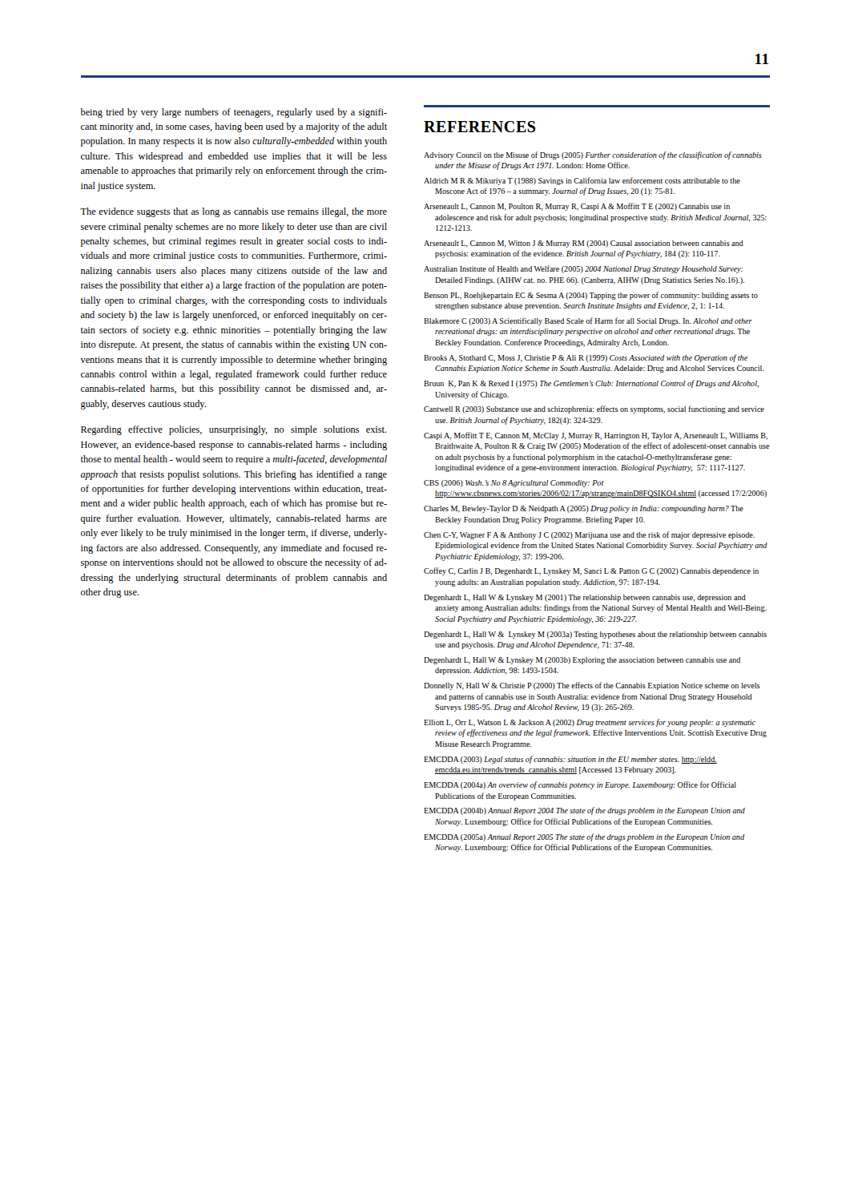11
being tried by very large numbers of teenagers, regularly used by a significant minority and, in some cases, having been used by a majority of the adult population. In many respects it is now also culturally-embedded within youth culture. This widespread and embedded use implies that it will be less amenable to approaches that primarily rely on enforcement through the criminal justice system.
The evidence suggests that as long as cannabis use remains illegal, the more severe criminal penalty schemes are no more likely to deter use than are civil penalty schemes, but criminal regimes result in greater social costs to individuals and more criminal justice costs to communities. Furthermore, criminalizing cannabis users also places many citizens outside of the law and raises the possibility that either a) a large fraction of the population are potentially open to criminal charges, with the corresponding costs to individuals and society b) the law is largely unenforced, or enforced inequitably on certain sectors of society e.g. ethnic minorities – potentially bringing the law into disrepute. At present, the status of cannabis within the existing UN conventions means that it is currently impossible to determine whether bringing cannabis control within a legal, regulated framework could further reduce cannabis-related harms, but this possibility cannot be dismissed and, arguably, deserves cautious study.
Regarding effective policies, unsurprisingly, no simple solutions exist. However, an evidence-based response to cannabis-related harms - including those to mental health - would seem to require a multi-faceted, developmental approach that resists populist solutions. This briefing has identified a range of opportunities for further developing interventions within education, treatment and a wider public health approach, each of which has promise but require further evaluation. However, ultimately, cannabis-related harms are only ever likely to be truly minimised in the longer term, if diverse, underlying factors are also addressed. Consequently, any immediate and focused response on interventions should not be allowed to obscure the necessity of addressing the underlying structural determinants of problem cannabis and other drug use.
REFERENCES
Advisory Council on the Misuse of Drugs (2005) Further consideration of the classification of cannabis under the Misuse of Drugs Act 1971. London: Home Office.
Aldrich M R & Mikuriya T (1988) Savings in California law enforcement costs attributable to the Moscone Act of 1976 – a summary. Journal of Drug Issues, 20 (1): 75-81.
Arseneault L, Cannon M, Poulton R, Murray R, Caspi A & Moffitt T E (2002) Cannabis use in adolescence and risk for adult psychosis; longitudinal prospective study. British Medical Journal, 325: 1212-1213.
Arseneault L, Cannon M, Witton J & Murray RM (2004) Causal association between cannabis and psychosis: examination of the evidence. British Journal of Psychiatry, 184 (2): 110-117.
Australian Institute of Health and Welfare (2005) 2004 National Drug Strategy Household Survey: Detailed Findings. (AIHW cat. no. PHE 66). (Canberra, AIHW (Drug Statistics Series No.16).).
Benson PL, Roehjkepartain EC & Sesma A (2004) Tapping the power of community: building assets to strengthen substance abuse prevention. Search Institute Insights and Evidence, 2, 1: 1-14.
Blakemore C (2003) A Scientifically Based Scale of Harm for all Social Drugs. In. Alcohol and other recreational drugs: an interdisciplinary perspective on alcohol and other recreational drugs. The Beckley Foundation. Conference Proceedings, Admiralty Arch, London.
Brooks A, Stothard C, Moss J, Christie P & Ali R (1999) Costs Associated with the Operation of the Cannabis Expiation Notice Scheme in South Australia. Adelaide: Drug and Alcohol Services Council.
Bruun K, Pan K & Rexed I (1975) The Gentlemen’s Club: International Control of Drugs and Alcohol, University of Chicago.
Cantwell R (2003) Substance use and schizophrenia: effects on symptoms, social functioning and service use. British Journal of Psychiatry, 182(4): 324-329.
Caspi A, Moffitt T E, Cannon M, McClay J, Murray R, Harrington H, Taylor A, Arseneault L, Williams B, Braithwaite A, Poulton R & Craig IW (2005) Moderation of the effect of adolescent-onset cannabis use on adult psychosis by a functional polymorphism in the catachol-O-methyltransferase gene: longitudinal evidence of a gene-environment interaction. Biological Psychiatry, 57: 1117-1127.
CBS (2006) Wash.’s No 8 Agricultural Commodity: Pot
http://www.cbsnews.com/stories/2006/02/17/ap/strange/mainD8FQSIKO4.shtml (accessed 17/2/2006)
Charles M, Bewley-Taylor D & Neidpath A (2005) Drug policy in India: compounding harm? The Beckley Foundation Drug Policy Programme. Briefing Paper 10.
Chen C-Y, Wagner F A & Anthony J C (2002) Marijuana use and the risk of major depressive episode. Epidemiological evidence from the United States National Comorbidity Survey. Social Psychiatry and Psychiatric Epidemiology, 37: 199-206.
Coffey C, Carlin J B, Degenhardt L, Lynskey M, Sanci L & Patton G C (2002) Cannabis dependence in young adults: an Australian population study. Addiction, 97: 187-194.
Degenhardt L, Hall W & Lynskey M (2001) The relationship between cannabis use, depression and anxiety among Australian adults: findings from the National Survey of Mental Health and Well-Being. Social Psychiatry and Psychiatric Epidemiology, 36: 219-227.
Degenhardt L, Hall W & Lynskey M (2003a) Testing hypotheses about the relationship between cannabis use and psychosis. Drug and Alcohol Dependence, 71: 37-48.
Degenhardt L, Hall W & Lynskey M (2003b) Exploring the association between cannabis use and depression. Addiction, 98: 1493-1504.
Donnelly N, Hall W & Christie P (2000) The effects of the Cannabis Expiation Notice scheme on levels and patterns of cannabis use in South Australia: evidence from National Drug Strategy Household Surveys 1985-95. Drug and Alcohol Review, 19 (3): 265-269.
Elliott L, Orr L, Watson L & Jackson A (2002) Drug treatment services for young people: a systematic review of effectiveness and the legal framework. Effective Interventions Unit. Scottish Executive Drug Misuse Research Programme.
EMCDDA (2003) Legal status of cannabis: situation in the EU member states. http://eldd. emcdda.eu.int/trends/trends_cannabis.shtml [Accessed 13 February 2003].
EMCDDA (2004a) An overview of cannabis potency in Europe. Luxembourg: Office for Official Publications of the European Communities.
EMCDDA (2004b) Annual Report 2004 The state of the drugs problem in the European Union and Norway. Luxembourg: Office for Official Publications of the European Communities.
EMCDDA (2005a) Annual Report 2005 The state of the drugs problem in the European Union and Norway. Luxembourg: Office for Official Publications of the European Communities.